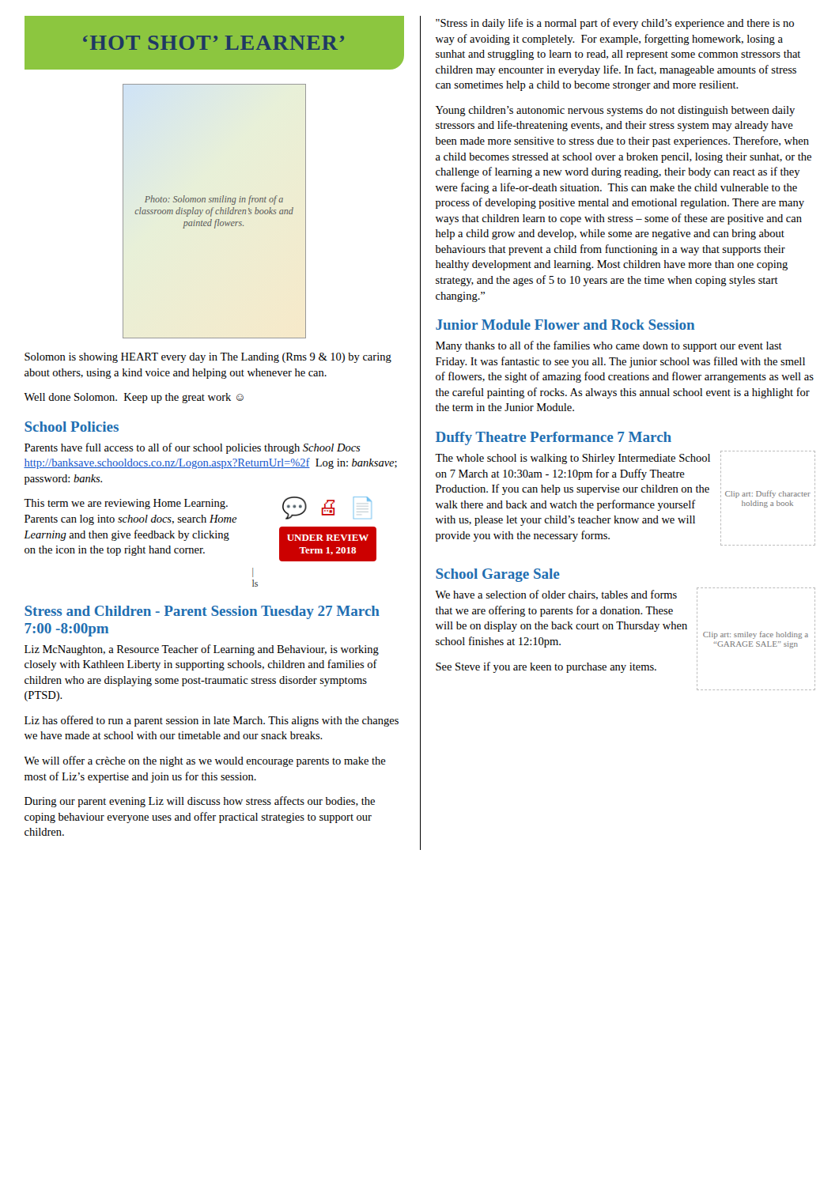‘HOT SHOT’ LEARNER’
Photo: Solomon smiling in front of a classroom display of children’s books and painted flowers.
Solomon is showing HEART every day in The Landing (Rms 9 & 10) by caring about others, using a kind voice and helping out whenever he can.
Well done Solomon. Keep up the great work ☺
School Policies
Parents have full access to all of our school policies through School Docs
http://banksave.schooldocs.co.nz/Logon.aspx?ReturnUrl=%2f Log in: banksave; password: banks.
This term we are reviewing Home Learning. Parents can log into school docs, search Home Learning and then give feedback by clicking on the icon in the top right hand corner.
💬 🖨 📄
UNDER REVIEW
Term 1, 2018
|
ls
Stress and Children - Parent Session Tuesday 27 March 7:00 -8:00pm
Liz McNaughton, a Resource Teacher of Learning and Behaviour, is working closely with Kathleen Liberty in supporting schools, children and families of children who are displaying some post-traumatic stress disorder symptoms (PTSD).
Liz has offered to run a parent session in late March. This aligns with the changes we have made at school with our timetable and our snack breaks.
We will offer a crèche on the night as we would encourage parents to make the most of Liz’s expertise and join us for this session.
During our parent evening Liz will discuss how stress affects our bodies, the coping behaviour everyone uses and offer practical strategies to support our children.
"Stress in daily life is a normal part of every child’s experience and there is no way of avoiding it completely. For example, forgetting homework, losing a sunhat and struggling to learn to read, all represent some common stressors that children may encounter in everyday life. In fact, manageable amounts of stress can sometimes help a child to become stronger and more resilient.
Young children’s autonomic nervous systems do not distinguish between daily stressors and life-threatening events, and their stress system may already have been made more sensitive to stress due to their past experiences. Therefore, when a child becomes stressed at school over a broken pencil, losing their sunhat, or the challenge of learning a new word during reading, their body can react as if they were facing a life-or-death situation. This can make the child vulnerable to the process of developing positive mental and emotional regulation. There are many ways that children learn to cope with stress – some of these are positive and can help a child grow and develop, while some are negative and can bring about behaviours that prevent a child from functioning in a way that supports their healthy development and learning. Most children have more than one coping strategy, and the ages of 5 to 10 years are the time when coping styles start changing.”
Junior Module Flower and Rock Session
Many thanks to all of the families who came down to support our event last Friday. It was fantastic to see you all. The junior school was filled with the smell of flowers, the sight of amazing food creations and flower arrangements as well as the careful painting of rocks. As always this annual school event is a highlight for the term in the Junior Module.
Duffy Theatre Performance 7 March
The whole school is walking to Shirley Intermediate School on 7 March at 10:30am - 12:10pm for a Duffy Theatre Production. If you can help us supervise our children on the walk there and back and watch the performance yourself with us, please let your child’s teacher know and we will provide you with the necessary forms.
Clip art: Duffy character holding a book
School Garage Sale
We have a selection of older chairs, tables and forms that we are offering to parents for a donation. These will be on display on the back court on Thursday when school finishes at 12:10pm.
See Steve if you are keen to purchase any items.
Clip art: smiley face holding a “GARAGE SALE” sign